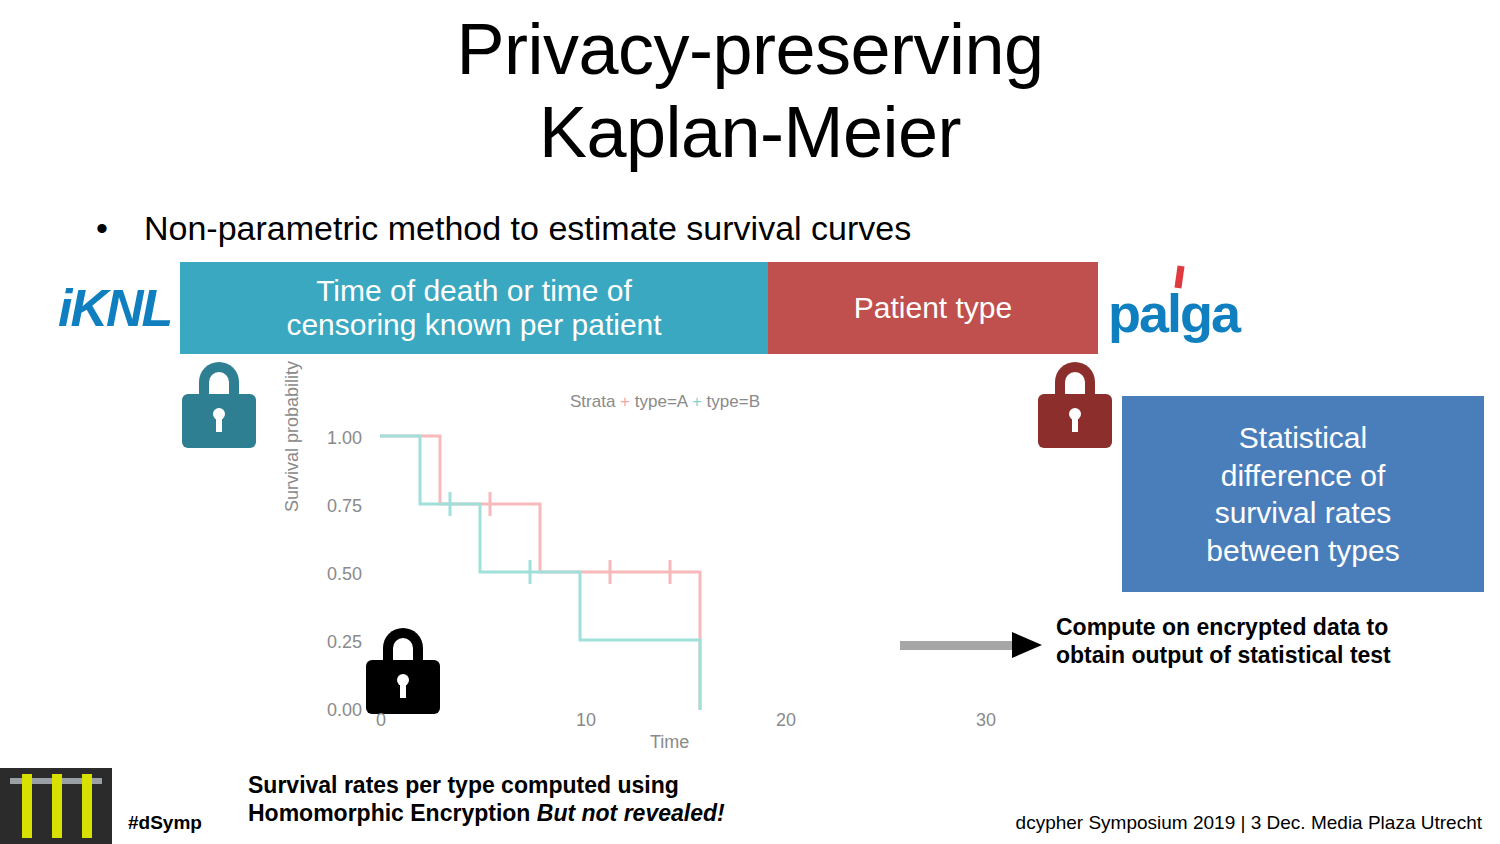Privacy-preserving
Kaplan-Meier
• Non-parametric method to estimate survival curves
iKNL
palga
Time of death or time of
censoring known per patient
Patient type
Statistical
difference of
survival rates
between types
Strata + type=A + type=B
Survival probability
Time
1.00
0.75
0.50
0.25
0.00
0
10
20
30
Compute on encrypted data to
obtain output of statistical test
Survival rates per type computed using
Homomorphic Encryption But not revealed!
#dSymp
dcypher Symposium 2019 | 3 Dec. Media Plaza Utrecht